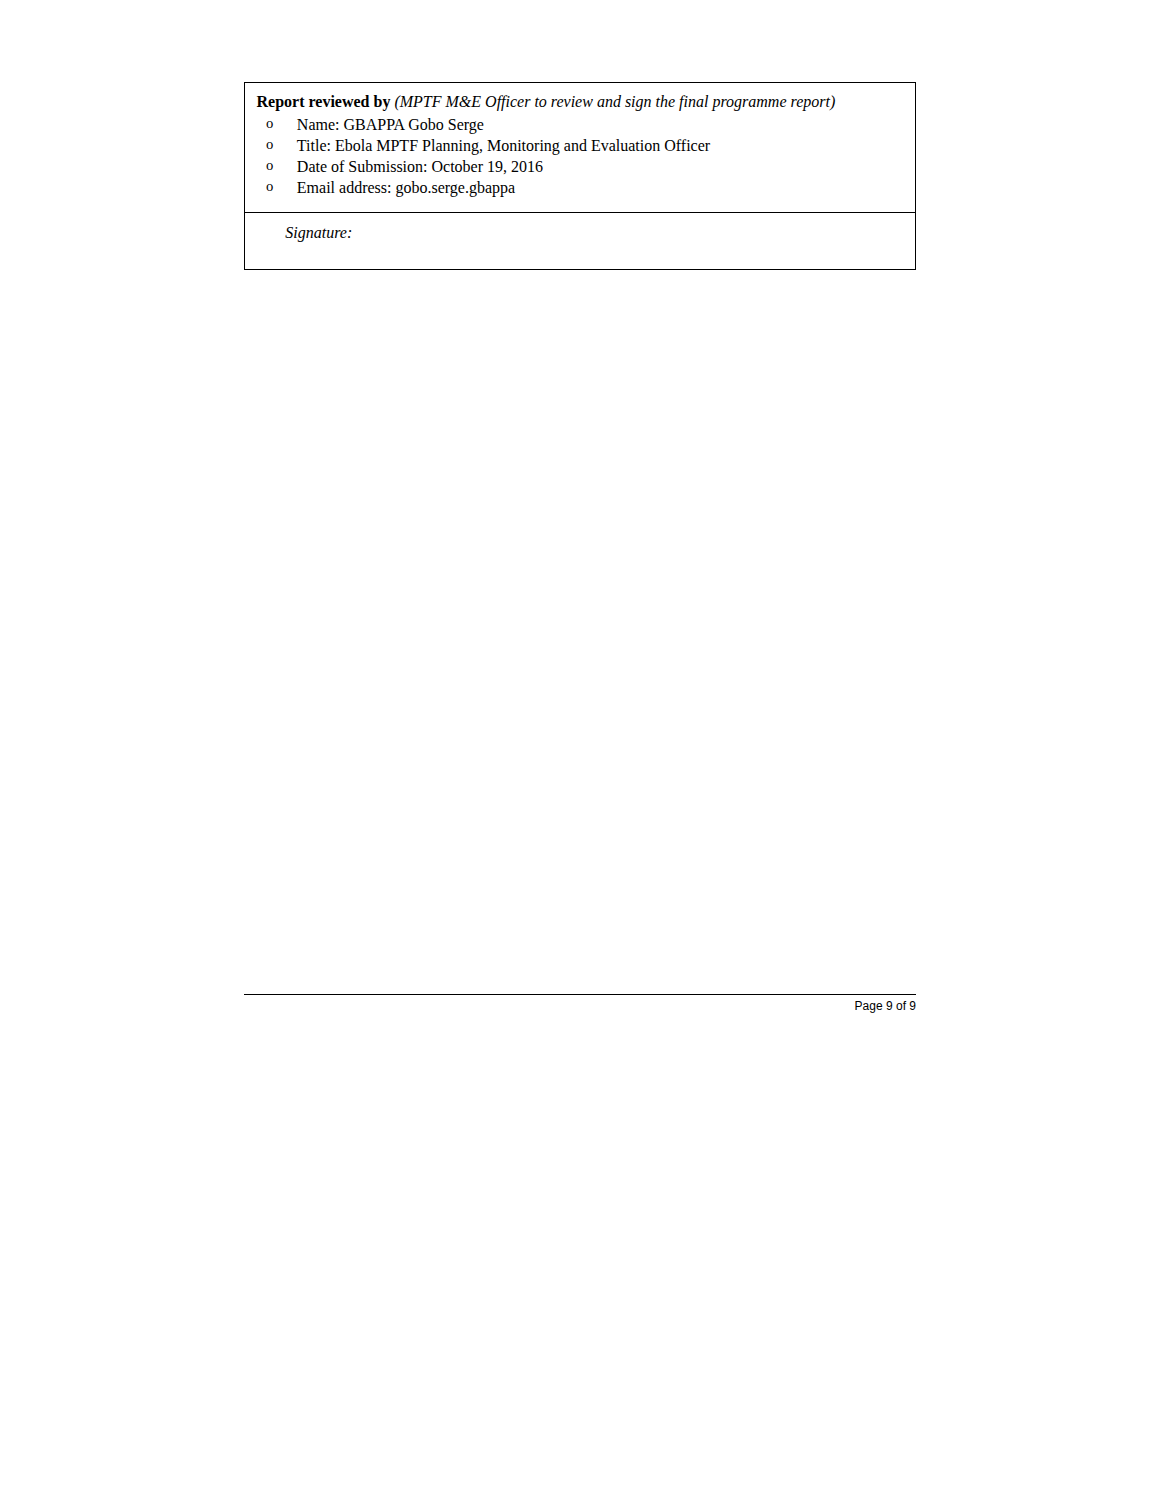Report reviewed by (MPTF M&E Officer to review and sign the final programme report)
Name: GBAPPA Gobo Serge
Title: Ebola MPTF Planning, Monitoring and Evaluation Officer
Date of Submission: October 19, 2016
Email address: gobo.serge.gbappa
Signature:
Page 9 of 9